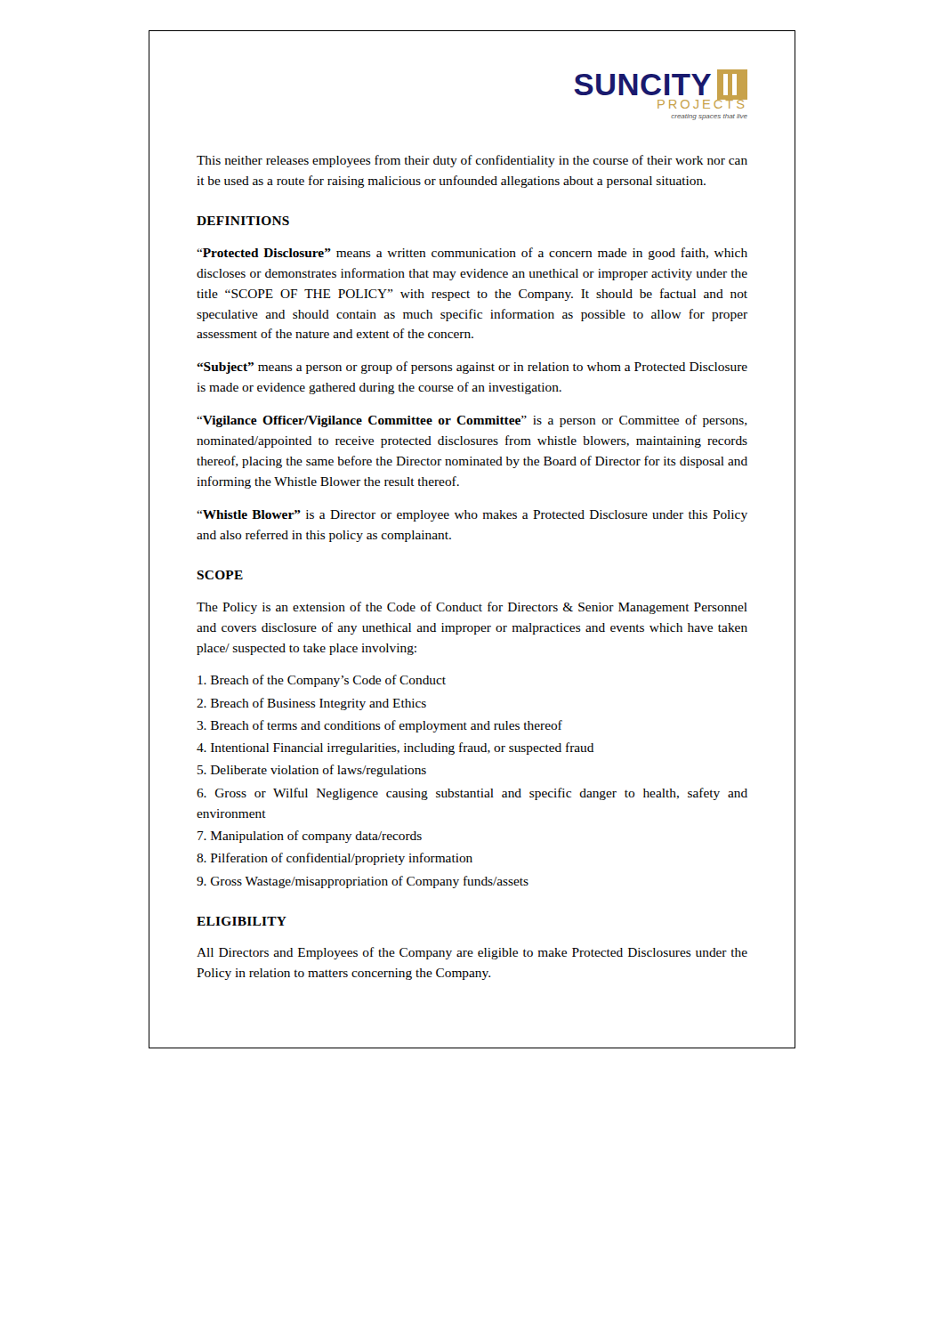SUNCITY PROJECTS creating spaces that live
This neither releases employees from their duty of confidentiality in the course of their work nor can it be used as a route for raising malicious or unfounded allegations about a personal situation.
DEFINITIONS
“Protected Disclosure” means a written communication of a concern made in good faith, which discloses or demonstrates information that may evidence an unethical or improper activity under the title “SCOPE OF THE POLICY” with respect to the Company. It should be factual and not speculative and should contain as much specific information as possible to allow for proper assessment of the nature and extent of the concern.
“Subject” means a person or group of persons against or in relation to whom a Protected Disclosure is made or evidence gathered during the course of an investigation.
“Vigilance Officer/Vigilance Committee or Committee” is a person or Committee of persons, nominated/appointed to receive protected disclosures from whistle blowers, maintaining records thereof, placing the same before the Director nominated by the Board of Director for its disposal and informing the Whistle Blower the result thereof.
“Whistle Blower” is a Director or employee who makes a Protected Disclosure under this Policy and also referred in this policy as complainant.
SCOPE
The Policy is an extension of the Code of Conduct for Directors & Senior Management Personnel and covers disclosure of any unethical and improper or malpractices and events which have taken place/ suspected to take place involving:
1. Breach of the Company’s Code of Conduct
2. Breach of Business Integrity and Ethics
3. Breach of terms and conditions of employment and rules thereof
4. Intentional Financial irregularities, including fraud, or suspected fraud
5. Deliberate violation of laws/regulations
6. Gross or Wilful Negligence causing substantial and specific danger to health, safety and environment
7. Manipulation of company data/records
8. Pilferation of confidential/propriety information
9. Gross Wastage/misappropriation of Company funds/assets
ELIGIBILITY
All Directors and Employees of the Company are eligible to make Protected Disclosures under the Policy in relation to matters concerning the Company.